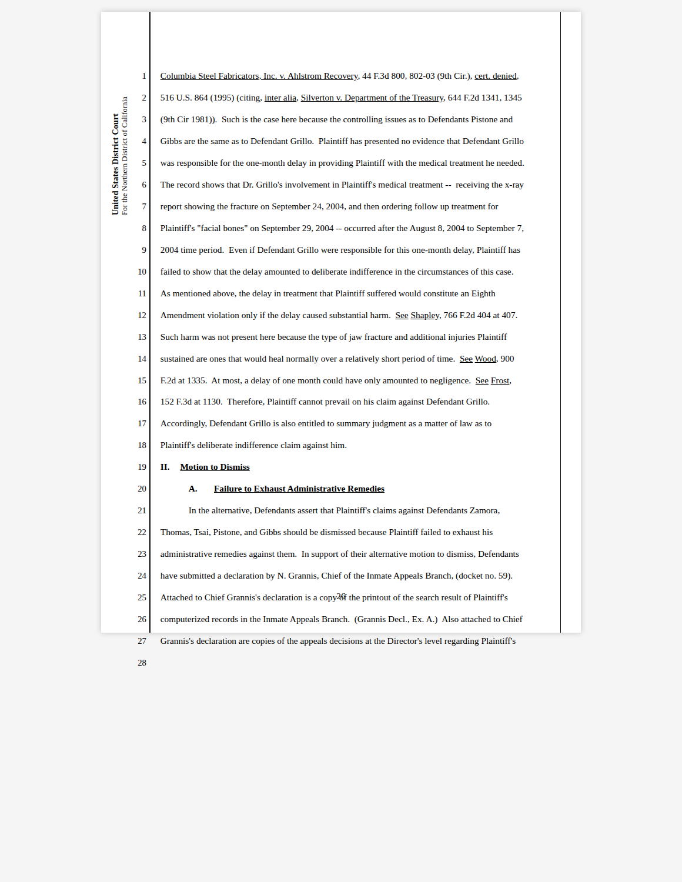United States District Court For the Northern District of California
1
2
3
4
5
6
7
8
9
10
11
12
13
14
15
16
17
18
19
20
21
22
23
24
25
26
27
28
Columbia Steel Fabricators, Inc. v. Ahlstrom Recovery, 44 F.3d 800, 802-03 (9th Cir.), cert. denied,
516 U.S. 864 (1995) (citing, inter alia, Silverton v. Department of the Treasury, 644 F.2d 1341, 1345
(9th Cir 1981)). Such is the case here because the controlling issues as to Defendants Pistone and
Gibbs are the same as to Defendant Grillo. Plaintiff has presented no evidence that Defendant Grillo
was responsible for the one-month delay in providing Plaintiff with the medical treatment he needed.
The record shows that Dr. Grillo's involvement in Plaintiff's medical treatment -- receiving the x-ray
report showing the fracture on September 24, 2004, and then ordering follow up treatment for
Plaintiff's "facial bones" on September 29, 2004 -- occurred after the August 8, 2004 to September 7,
2004 time period. Even if Defendant Grillo were responsible for this one-month delay, Plaintiff has
failed to show that the delay amounted to deliberate indifference in the circumstances of this case.
As mentioned above, the delay in treatment that Plaintiff suffered would constitute an Eighth
Amendment violation only if the delay caused substantial harm. See Shapley, 766 F.2d 404 at 407.
Such harm was not present here because the type of jaw fracture and additional injuries Plaintiff
sustained are ones that would heal normally over a relatively short period of time. See Wood, 900
F.2d at 1335. At most, a delay of one month could have only amounted to negligence. See Frost,
152 F.3d at 1130. Therefore, Plaintiff cannot prevail on his claim against Defendant Grillo.
Accordingly, Defendant Grillo is also entitled to summary judgment as a matter of law as to
Plaintiff's deliberate indifference claim against him.
II. Motion to Dismiss
A. Failure to Exhaust Administrative Remedies
In the alternative, Defendants assert that Plaintiff's claims against Defendants Zamora,
Thomas, Tsai, Pistone, and Gibbs should be dismissed because Plaintiff failed to exhaust his
administrative remedies against them. In support of their alternative motion to dismiss, Defendants
have submitted a declaration by N. Grannis, Chief of the Inmate Appeals Branch, (docket no. 59).
Attached to Chief Grannis's declaration is a copy of the printout of the search result of Plaintiff's
computerized records in the Inmate Appeals Branch. (Grannis Decl., Ex. A.) Also attached to Chief
Grannis's declaration are copies of the appeals decisions at the Director's level regarding Plaintiff's
26